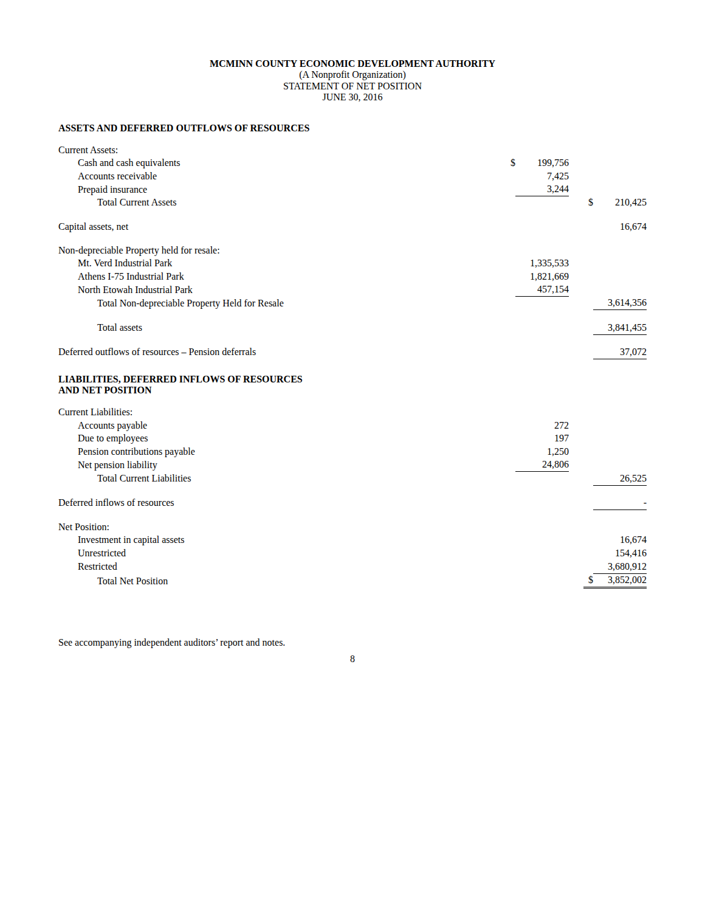McMinn County Economic Development Authority
(A Nonprofit Organization)
STATEMENT OF NET POSITION
JUNE 30, 2016
ASSETS AND DEFERRED OUTFLOWS OF RESOURCES
| Current Assets: | | | | | |
| Cash and cash equivalents | $ | 199,756 | | | |
| Accounts receivable | | 7,425 | | | |
| Prepaid insurance | | 3,244 | | | |
| Total Current Assets | | | | $ | 210,425 |
| Capital assets, net | | | | | 16,674 |
| Non-depreciable Property held for resale: | | | | | |
| Mt. Verd Industrial Park | | 1,335,533 | | | |
| Athens I-75 Industrial Park | | 1,821,669 | | | |
| North Etowah Industrial Park | | 457,154 | | | |
| Total Non-depreciable Property Held for Resale | | | | | 3,614,356 |
| Total assets | | | | | 3,841,455 |
| Deferred outflows of resources – Pension deferrals | | | | | 37,072 |
LIABILITIES, DEFERRED INFLOWS OF RESOURCES
AND NET POSITION
| Current Liabilities: | | | | | |
| Accounts payable | | 272 | | | |
| Due to employees | | 197 | | | |
| Pension contributions payable | | 1,250 | | | |
| Net pension liability | | 24,806 | | | |
| Total Current Liabilities | | | | | 26,525 |
| Deferred inflows of resources | | | | | - |
| Net Position: | | | | | |
| Investment in capital assets | | | | | 16,674 |
| Unrestricted | | | | | 154,416 |
| Restricted | | | | | 3,680,912 |
| Total Net Position | | | | $ | 3,852,002 |
See accompanying independent auditors’ report and notes.
8